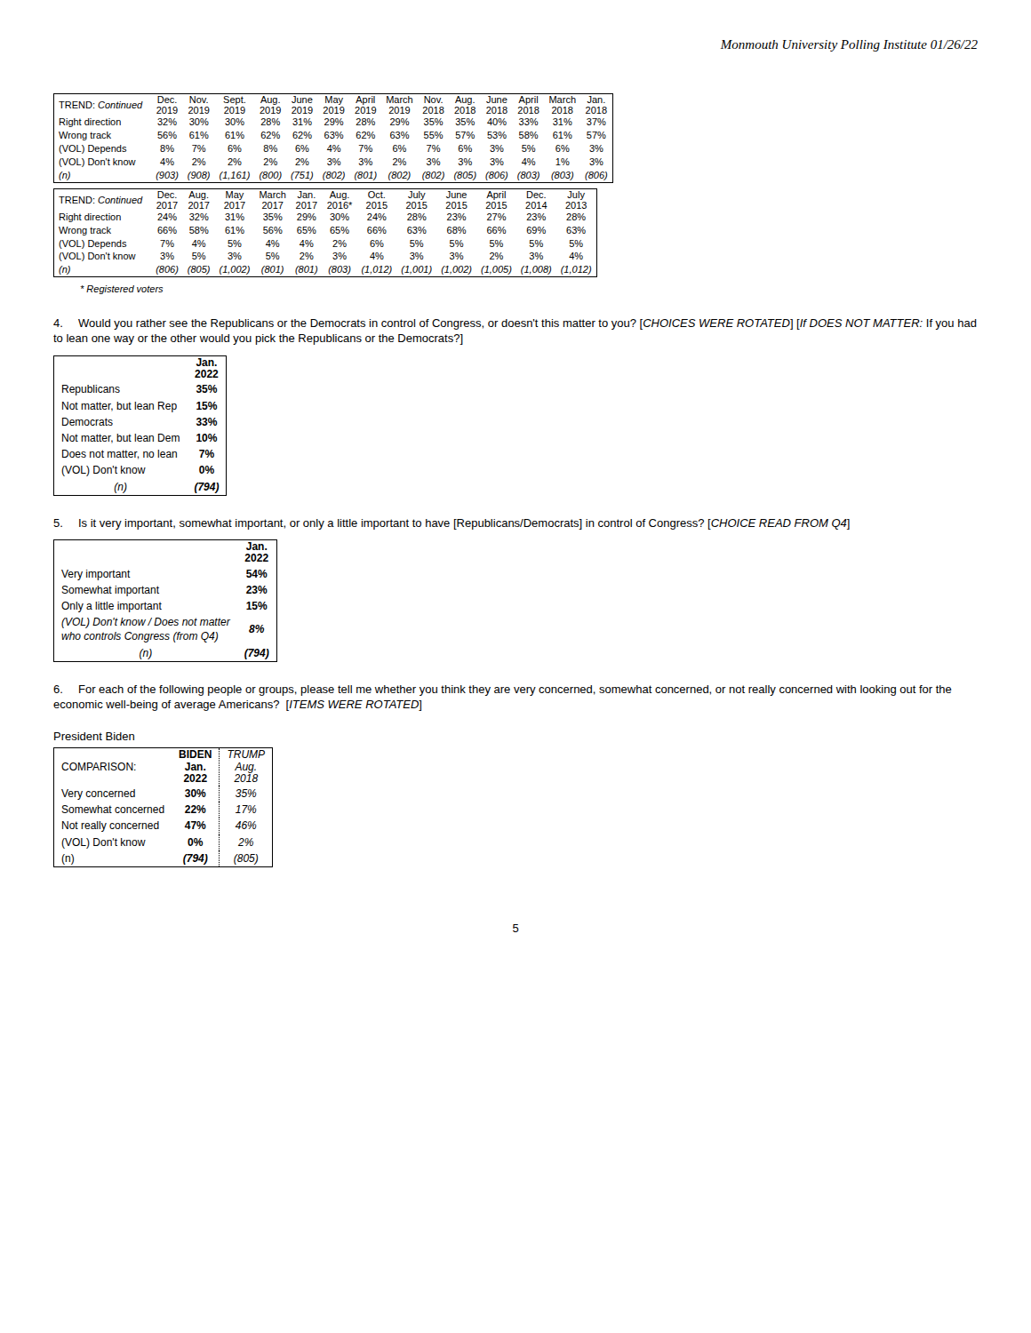Monmouth University Polling Institute 01/26/22
| TREND: Continued | Dec. 2019 | Nov. 2019 | Sept. 2019 | Aug. 2019 | June 2019 | May 2019 | April 2019 | March 2019 | Nov. 2018 | Aug. 2018 | June 2018 | April 2018 | March 2018 | Jan. 2018 |
| Right direction | 32% | 30% | 30% | 28% | 31% | 29% | 28% | 29% | 35% | 35% | 40% | 33% | 31% | 37% |
| Wrong track | 56% | 61% | 61% | 62% | 62% | 63% | 62% | 63% | 55% | 57% | 53% | 58% | 61% | 57% |
| (VOL) Depends | 8% | 7% | 6% | 8% | 6% | 4% | 7% | 6% | 7% | 6% | 3% | 5% | 6% | 3% |
| (VOL) Don't know | 4% | 2% | 2% | 2% | 2% | 3% | 3% | 2% | 3% | 3% | 3% | 4% | 1% | 3% |
| (n) | (903) | (908) | (1,161) | (800) | (751) | (802) | (801) | (802) | (802) | (805) | (806) | (803) | (803) | (806) |
| TREND: Continued | Dec. 2017 | Aug. 2017 | May 2017 | March 2017 | Jan. 2017 | Aug. 2016* | Oct. 2015 | July 2015 | June 2015 | April 2015 | Dec. 2014 | July 2013 |
| Right direction | 24% | 32% | 31% | 35% | 29% | 30% | 24% | 28% | 23% | 27% | 23% | 28% |
| Wrong track | 66% | 58% | 61% | 56% | 65% | 65% | 66% | 63% | 68% | 66% | 69% | 63% |
| (VOL) Depends | 7% | 4% | 5% | 4% | 4% | 2% | 6% | 5% | 5% | 5% | 5% | 5% |
| (VOL) Don't know | 3% | 5% | 3% | 5% | 2% | 3% | 4% | 3% | 3% | 2% | 3% | 4% |
| (n) | (806) | (805) | (1,002) | (801) | (801) | (803) | (1,012) | (1,001) | (1,002) | (1,005) | (1,008) | (1,012) |
* Registered voters
4. Would you rather see the Republicans or the Democrats in control of Congress, or doesn't this matter to you? [CHOICES WERE ROTATED] [If DOES NOT MATTER: If you had to lean one way or the other would you pick the Republicans or the Democrats?]
| | Jan. 2022 |
| Republicans | 35% |
| Not matter, but lean Rep | 15% |
| Democrats | 33% |
| Not matter, but lean Dem | 10% |
| Does not matter, no lean | 7% |
| (VOL) Don't know | 0% |
| (n) | (794) |
5. Is it very important, somewhat important, or only a little important to have [Republicans/Democrats] in control of Congress? [CHOICE READ FROM Q4]
| | Jan. 2022 |
| Very important | 54% |
| Somewhat important | 23% |
| Only a little important | 15% |
| (VOL) Don't know / Does not matter who controls Congress (from Q4) | 8% |
| (n) | (794) |
6. For each of the following people or groups, please tell me whether you think they are very concerned, somewhat concerned, or not really concerned with looking out for the economic well-being of average Americans? [ITEMS WERE ROTATED]
President Biden
| COMPARISON: | BIDEN Jan. 2022 | TRUMP Aug. 2018 |
| Very concerned | 30% | 35% |
| Somewhat concerned | 22% | 17% |
| Not really concerned | 47% | 46% |
| (VOL) Don't know | 0% | 2% |
| (n) | (794) | (805) |
5